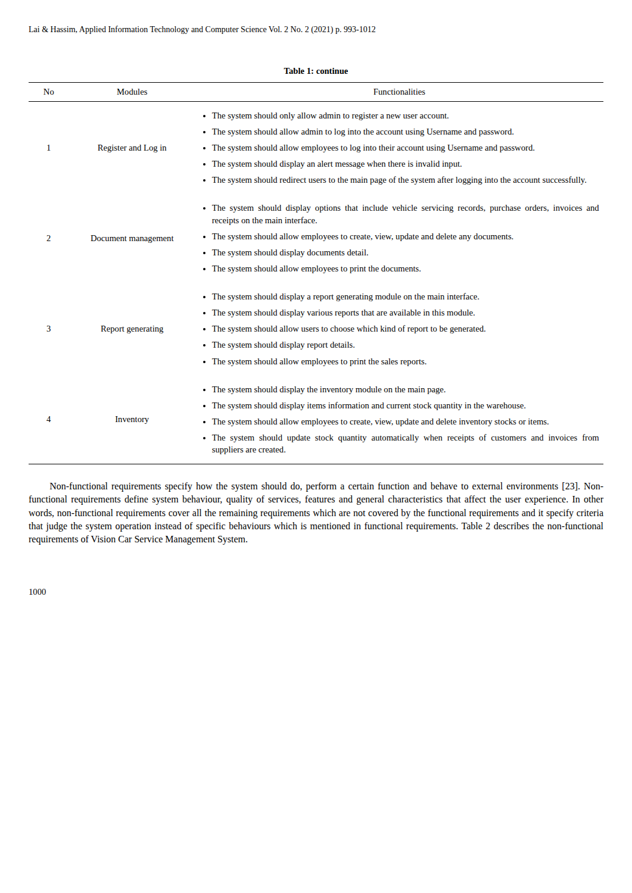Lai & Hassim, Applied Information Technology and Computer Science Vol. 2 No. 2 (2021) p. 993-1012
Table 1: continue
| No | Modules | Functionalities |
| --- | --- | --- |
| 1 | Register and Log in | The system should only allow admin to register a new user account. The system should allow admin to log into the account using Username and password. The system should allow employees to log into their account using Username and password. The system should display an alert message when there is invalid input. The system should redirect users to the main page of the system after logging into the account successfully. |
| 2 | Document management | The system should display options that include vehicle servicing records, purchase orders, invoices and receipts on the main interface. The system should allow employees to create, view, update and delete any documents. The system should display documents detail. The system should allow employees to print the documents. |
| 3 | Report generating | The system should display a report generating module on the main interface. The system should display various reports that are available in this module. The system should allow users to choose which kind of report to be generated. The system should display report details. The system should allow employees to print the sales reports. |
| 4 | Inventory | The system should display the inventory module on the main page. The system should display items information and current stock quantity in the warehouse. The system should allow employees to create, view, update and delete inventory stocks or items. The system should update stock quantity automatically when receipts of customers and invoices from suppliers are created. |
Non-functional requirements specify how the system should do, perform a certain function and behave to external environments [23]. Non-functional requirements define system behaviour, quality of services, features and general characteristics that affect the user experience. In other words, non-functional requirements cover all the remaining requirements which are not covered by the functional requirements and it specify criteria that judge the system operation instead of specific behaviours which is mentioned in functional requirements. Table 2 describes the non-functional requirements of Vision Car Service Management System.
1000